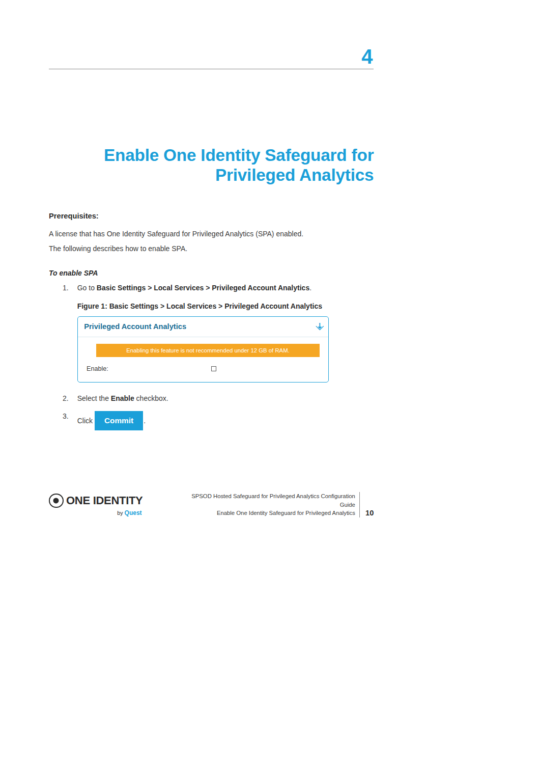4
Enable One Identity Safeguard for
Privileged Analytics
Prerequisites:
A license that has One Identity Safeguard for Privileged Analytics (SPA) enabled.
The following describes how to enable SPA.
To enable SPA
Go to Basic Settings > Local Services > Privileged Account Analytics.
Figure 1: Basic Settings > Local Services > Privileged Account Analytics
Privileged Account Analytics ⇲
Enabling this feature is not recommended under 12 GB of RAM.
Enable:
Select the Enable checkbox.
Click Commit.
ONE IDENTITY
by Quest
SPSOD Hosted Safeguard for Privileged Analytics Configuration
Guide
Enable One Identity Safeguard for Privileged Analytics
10